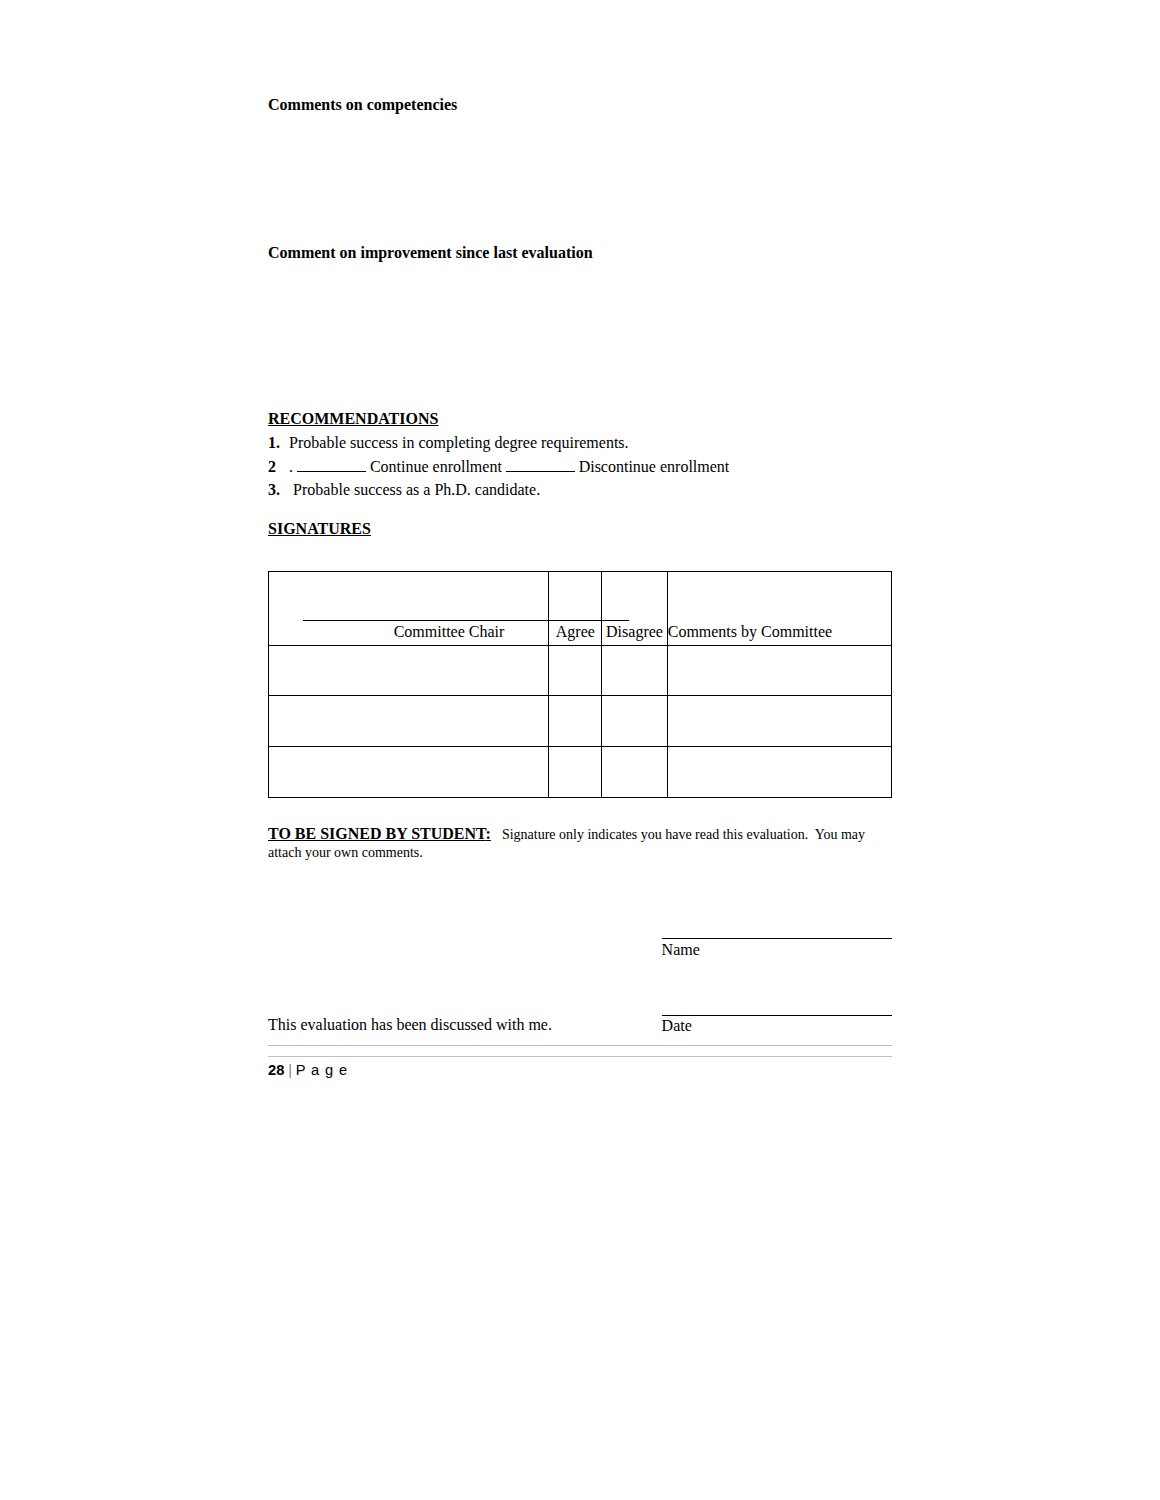Comments on competencies
Comment on improvement since last evaluation
RECOMMENDATIONS
1. Probable success in completing degree requirements.
2. Continue enrollment Discontinue enrollment
3. Probable success as a Ph.D. candidate.
SIGNATURES
| Committee Chair | Agree | Disagree | Comments by Committee |
TO BE SIGNED BY STUDENT: Signature only indicates you have read this evaluation. You may attach your own comments.
This evaluation has been discussed with me.
Name
Date
28|P a g e